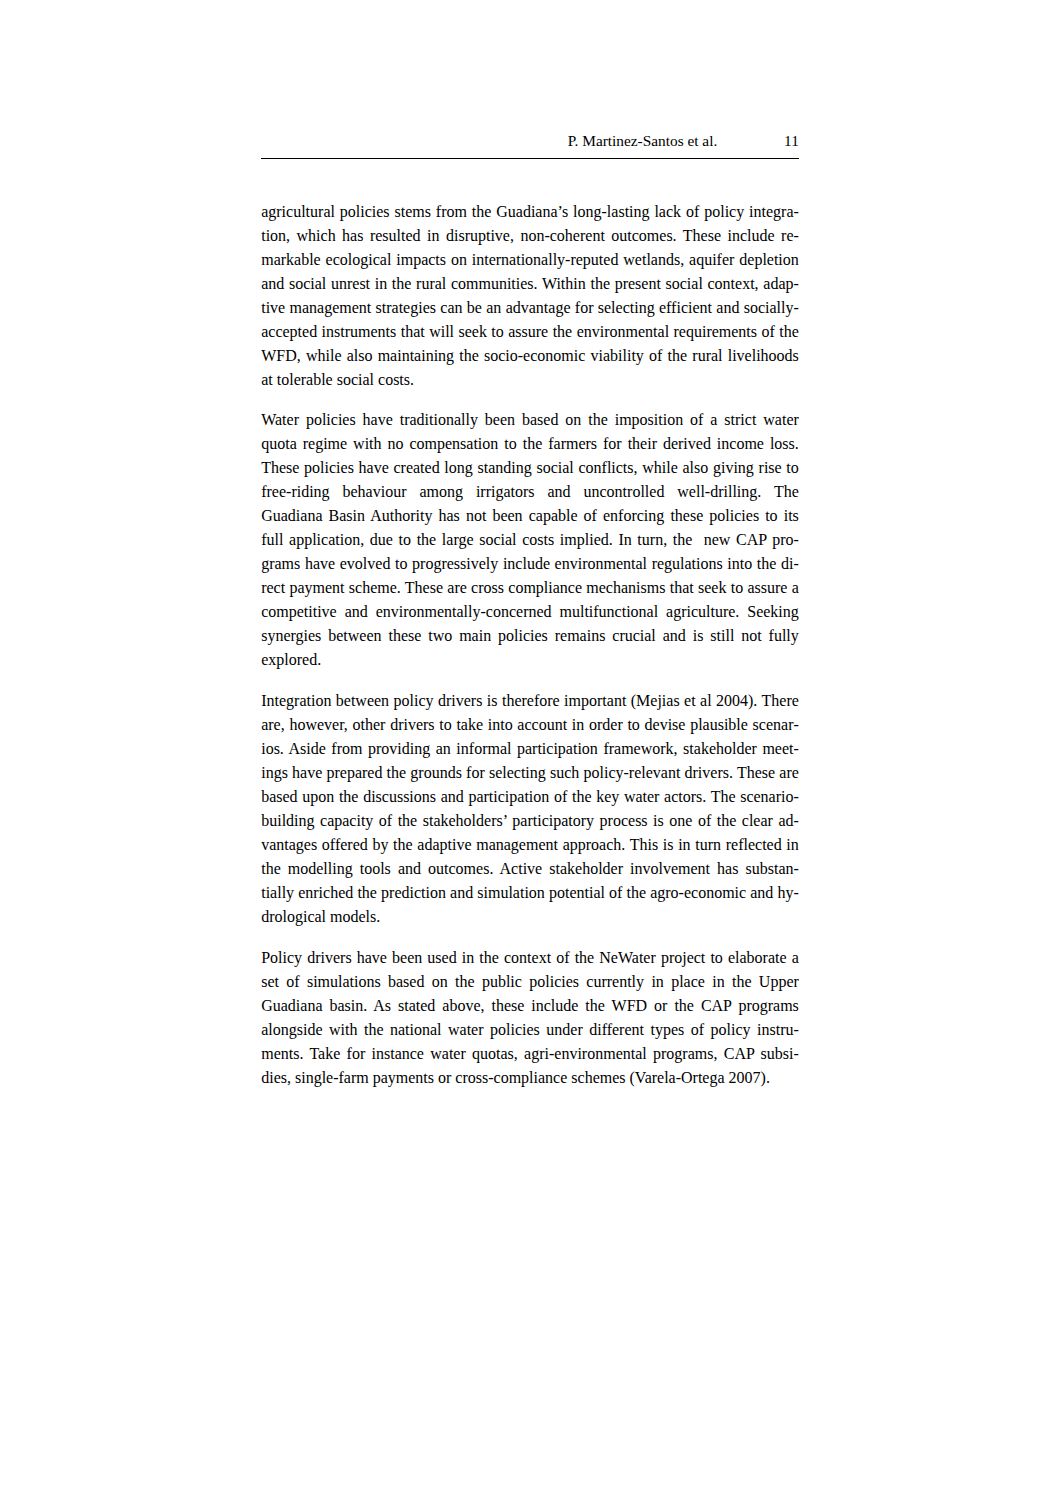P. Martinez-Santos et al. 11
agricultural policies stems from the Guadiana’s long-lasting lack of policy integration, which has resulted in disruptive, non-coherent outcomes. These include remarkable ecological impacts on internationally-reputed wetlands, aquifer depletion and social unrest in the rural communities. Within the present social context, adaptive management strategies can be an advantage for selecting efficient and socially-accepted instruments that will seek to assure the environmental requirements of the WFD, while also maintaining the socio-economic viability of the rural livelihoods at tolerable social costs.
Water policies have traditionally been based on the imposition of a strict water quota regime with no compensation to the farmers for their derived income loss. These policies have created long standing social conflicts, while also giving rise to free-riding behaviour among irrigators and uncontrolled well-drilling. The Guadiana Basin Authority has not been capable of enforcing these policies to its full application, due to the large social costs implied. In turn, the new CAP programs have evolved to progressively include environmental regulations into the direct payment scheme. These are cross compliance mechanisms that seek to assure a competitive and environmentally-concerned multifunctional agriculture. Seeking synergies between these two main policies remains crucial and is still not fully explored.
Integration between policy drivers is therefore important (Mejias et al 2004). There are, however, other drivers to take into account in order to devise plausible scenarios. Aside from providing an informal participation framework, stakeholder meetings have prepared the grounds for selecting such policy-relevant drivers. These are based upon the discussions and participation of the key water actors. The scenario-building capacity of the stakeholders’ participatory process is one of the clear advantages offered by the adaptive management approach. This is in turn reflected in the modelling tools and outcomes. Active stakeholder involvement has substantially enriched the prediction and simulation potential of the agro-economic and hydrological models.
Policy drivers have been used in the context of the NeWater project to elaborate a set of simulations based on the public policies currently in place in the Upper Guadiana basin. As stated above, these include the WFD or the CAP programs alongside with the national water policies under different types of policy instruments. Take for instance water quotas, agri-environmental programs, CAP subsidies, single-farm payments or cross-compliance schemes (Varela-Ortega 2007).